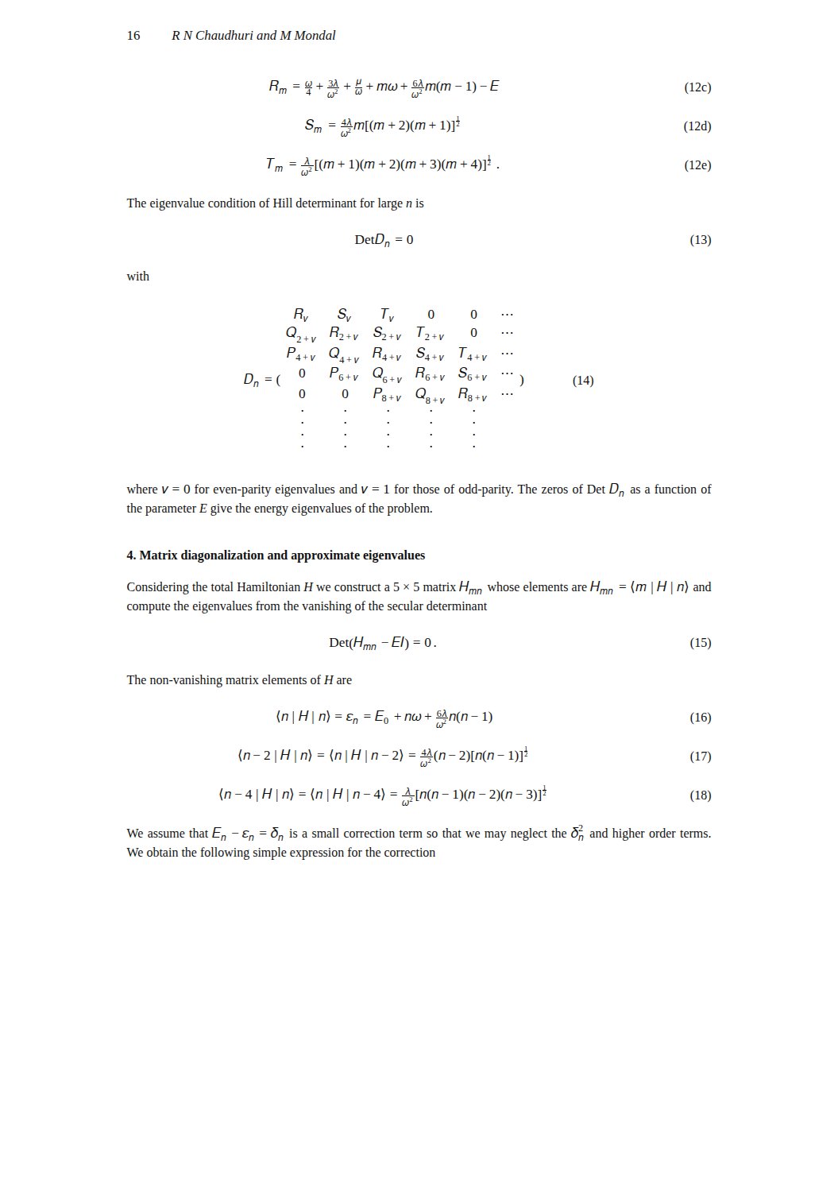16 R N Chaudhuri and M Mondal
Rm = ω4 + 3λω2 + μω + mω + 6λω2 m(m−1) −E
(12c)
Sm = 4λω2 m [(m+2)(m+1)] 12
(12d)
Tm = λω2 [(m+1)(m+2)(m+3)(m+4)] 12 .
(12e)
The eigenvalue condition of Hill determinant for large n is
Det⁡Dn=0
(13)
with
Dn = ( Rν Sν Tν 0 0 ⋯ Q2+ν R2+ν S2+ν T2+ν 0 ⋯ P4+ν Q4+ν R4+ν S4+ν T4+ν ⋯ 0 P6+ν Q6+ν R6+ν S6+ν ⋯ 0 0 P8+ν Q8+ν R8+ν ⋯ ⋅ ⋅ ⋅ ⋅ ⋅ ⋅ ⋅ ⋅ ⋅ ⋅ ⋅ ⋅ ⋅ ⋅ ⋅ ⋅ ⋅ ⋅ ⋅ ⋅ )
(14)
where ν=0 for even-parity eigenvalues and ν=1 for those of odd-parity. The zeros of Det Dn as a function of the parameter E give the energy eigenvalues of the problem.
4. Matrix diagonalization and approximate eigenvalues
Considering the total Hamiltonian H we construct a 5 × 5 matrix Hmn whose elements are Hmn=⟨m|H|n⟩ and compute the eigenvalues from the vanishing of the secular determinant
Det(Hmn−EI)=0.
(15)
The non-vanishing matrix elements of H are
⟨n|H|n⟩ = εn = E0 + nω + 6λω2 n(n−1)
(16)
⟨n−2|H|n⟩ = ⟨n|H|n−2⟩ = 4λω2 (n−2) [n(n−1)] 12
(17)
⟨n−4|H|n⟩ = ⟨n|H|n−4⟩ = λω2 [n(n−1)(n−2)(n−3)] 12
(18)
We assume that En−εn=δn is a small correction term so that we may neglect the δn2 and higher order terms. We obtain the following simple expression for the correction